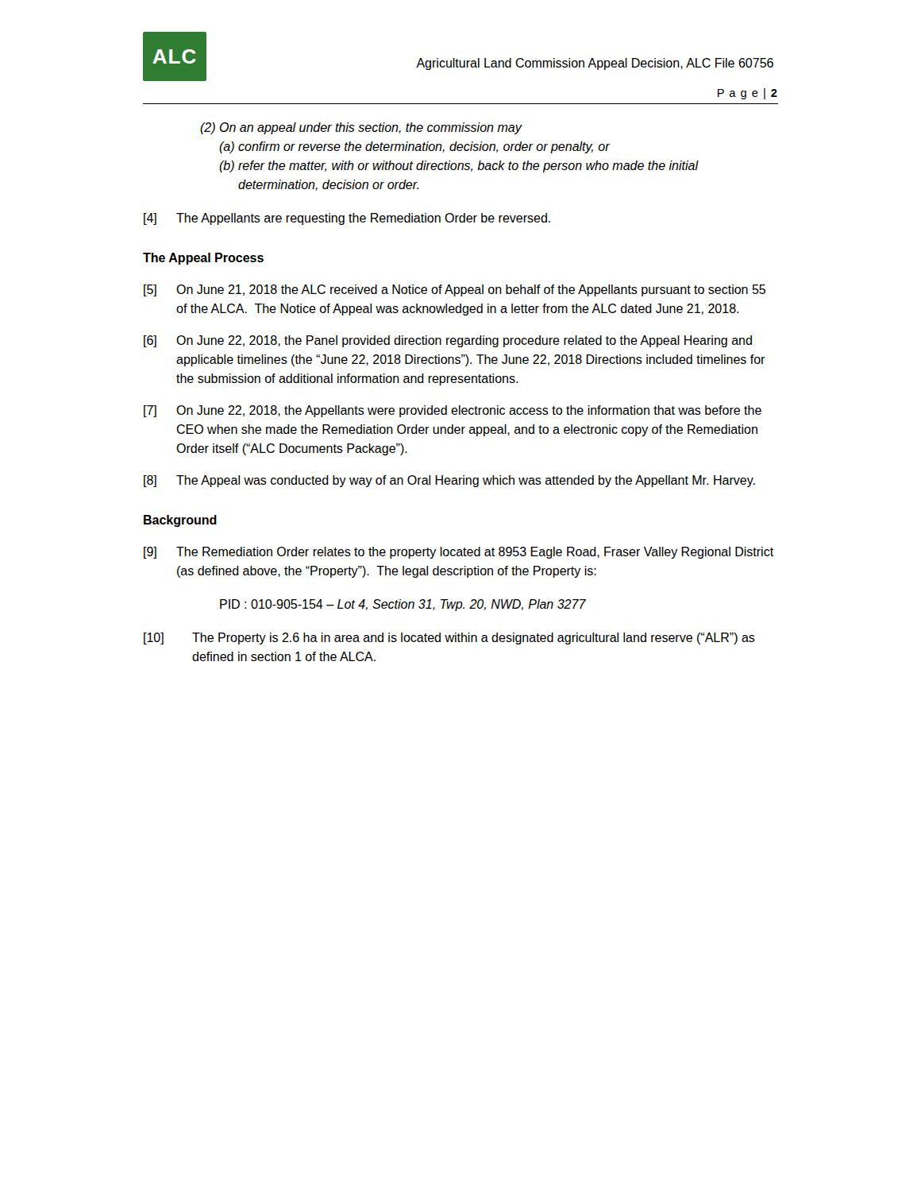ALC
Agricultural Land Commission Appeal Decision, ALC File 60756
P a g e | 2
(2) On an appeal under this section, the commission may
(a) confirm or reverse the determination, decision, order or penalty, or
(b) refer the matter, with or without directions, back to the person who made the initial
determination, decision or order.
[4]
The Appellants are requesting the Remediation Order be reversed.
The Appeal Process
[5]
On June 21, 2018 the ALC received a Notice of Appeal on behalf of the Appellants pursuant to section 55 of the ALCA. The Notice of Appeal was acknowledged in a letter from the ALC dated June 21, 2018.
[6]
On June 22, 2018, the Panel provided direction regarding procedure related to the Appeal Hearing and applicable timelines (the “June 22, 2018 Directions”). The June 22, 2018 Directions included timelines for the submission of additional information and representations.
[7]
On June 22, 2018, the Appellants were provided electronic access to the information that was before the CEO when she made the Remediation Order under appeal, and to a electronic copy of the Remediation Order itself (“ALC Documents Package”).
[8]
The Appeal was conducted by way of an Oral Hearing which was attended by the Appellant Mr. Harvey.
Background
[9]
The Remediation Order relates to the property located at 8953 Eagle Road, Fraser Valley Regional District (as defined above, the “Property”). The legal description of the Property is:
PID : 010-905-154 – Lot 4, Section 31, Twp. 20, NWD, Plan 3277
[10]
The Property is 2.6 ha in area and is located within a designated agricultural land reserve (“ALR”) as defined in section 1 of the ALCA.